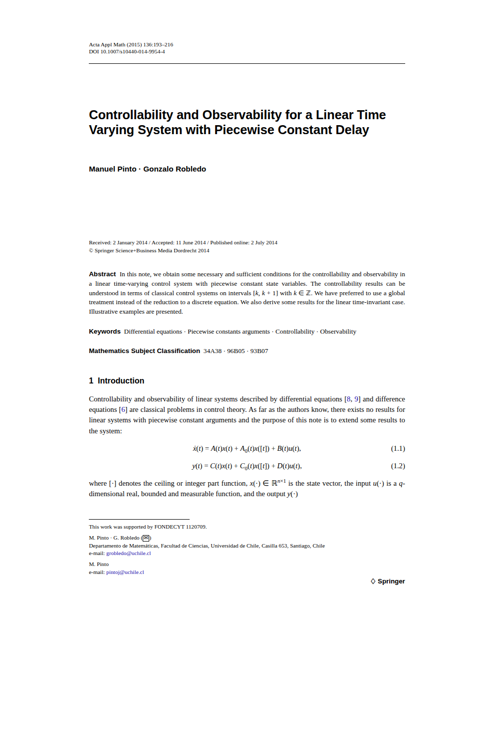Acta Appl Math (2015) 136:193–216
DOI 10.1007/s10440-014-9954-4
Controllability and Observability for a Linear Time
Varying System with Piecewise Constant Delay
Manuel Pinto · Gonzalo Robledo
Received: 2 January 2014 / Accepted: 11 June 2014 / Published online: 2 July 2014
© Springer Science+Business Media Dordrecht 2014
Abstract In this note, we obtain some necessary and sufficient conditions for the controllability and observability in a linear time-varying control system with piecewise constant state variables. The controllability results can be understood in terms of classical control systems on intervals [k, k + 1] with k ∈ ℤ. We have preferred to use a global treatment instead of the reduction to a discrete equation. We also derive some results for the linear time-invariant case. Illustrative examples are presented.
Keywords Differential equations · Piecewise constants arguments · Controllability · Observability
Mathematics Subject Classification 34A38 · 96B05 · 93B07
1 Introduction
Controllability and observability of linear systems described by differential equations [8, 9] and difference equations [6] are classical problems in control theory. As far as the authors know, there exists no results for linear systems with piecewise constant arguments and the purpose of this note is to extend some results to the system:
ẋ(t) = A(t)x(t) + A0(t)x([t]) + B(t)u(t), (1.1)
y(t) = C(t)x(t) + C0(t)x([t]) + D(t)u(t), (1.2)
where [·] denotes the ceiling or integer part function, x(·) ∈ ℝn×1 is the state vector, the input u(·) is a q-dimensional real, bounded and measurable function, and the output y(·)
This work was supported by FONDECYT 1120709.
M. Pinto · G. Robledo (✉)
Departamento de Matemáticas, Facultad de Ciencias, Universidad de Chile, Casilla 653, Santiago, Chile
e-mail: grobledo@uchile.cl
M. Pinto
e-mail: pintoj@uchile.cl
♢Springer